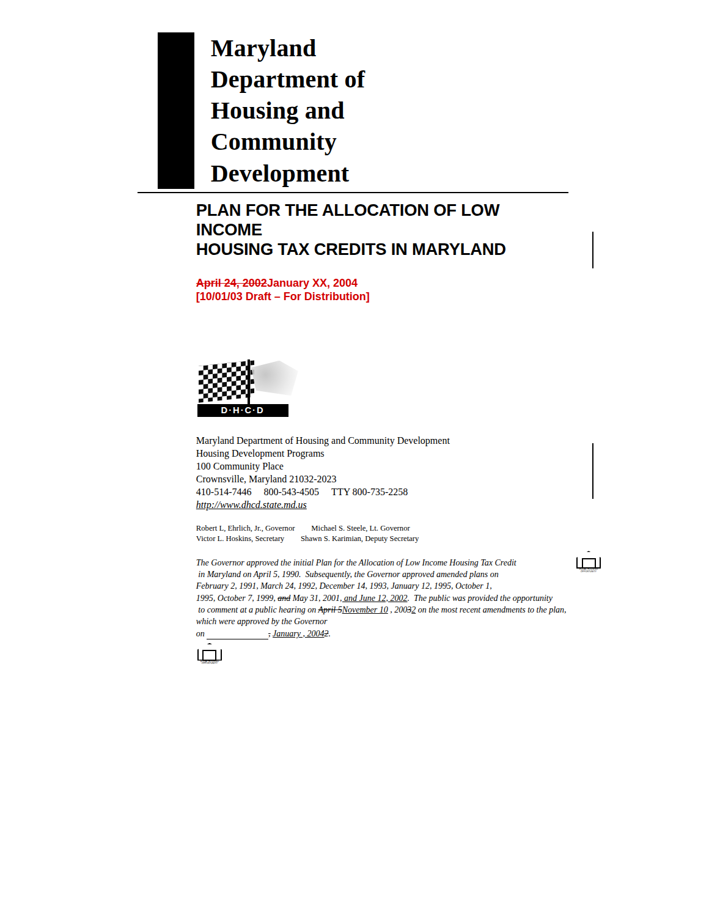Maryland
Department of
Housing and
Community
Development
PLAN FOR THE ALLOCATION OF LOW INCOME
HOUSING TAX CREDITS IN MARYLAND
April 24, 2002 January XX, 2004
[10/01/03 Draft – For Distribution]
D·H·C·D
Maryland Department of Housing and Community Development
Housing Development Programs
100 Community Place
Crownsville, Maryland 21032-2023
410-514-7446 800-543-4505 TTY 800-735-2258
http://www.dhcd.state.md.us
Robert L, Ehrlich, Jr., Governor Michael S. Steele, Lt. Governor
Victor L. Hoskins, Secretary Shawn S. Karimian, Deputy Secretary
The Governor approved the initial Plan for the Allocation of Low Income Housing Tax Credit
in Maryland on April 5, 1990. Subsequently, the Governor approved amended plans on
February 2, 1991, March 24, 1992, December 14, 1993, January 12, 1995, October 1,
1995, October 7, 1999, and May 31, 2001, and June 12, 2002. The public was provided the opportunity
to comment at a public hearing on April 5 November 10 , 20032 on the most recent amendments to the plan,
which were approved by the Governor
on , January , 20042. EQUAL HOUSING
OPPORTUNITY
EQUAL HOUSING
OPPORTUNITY